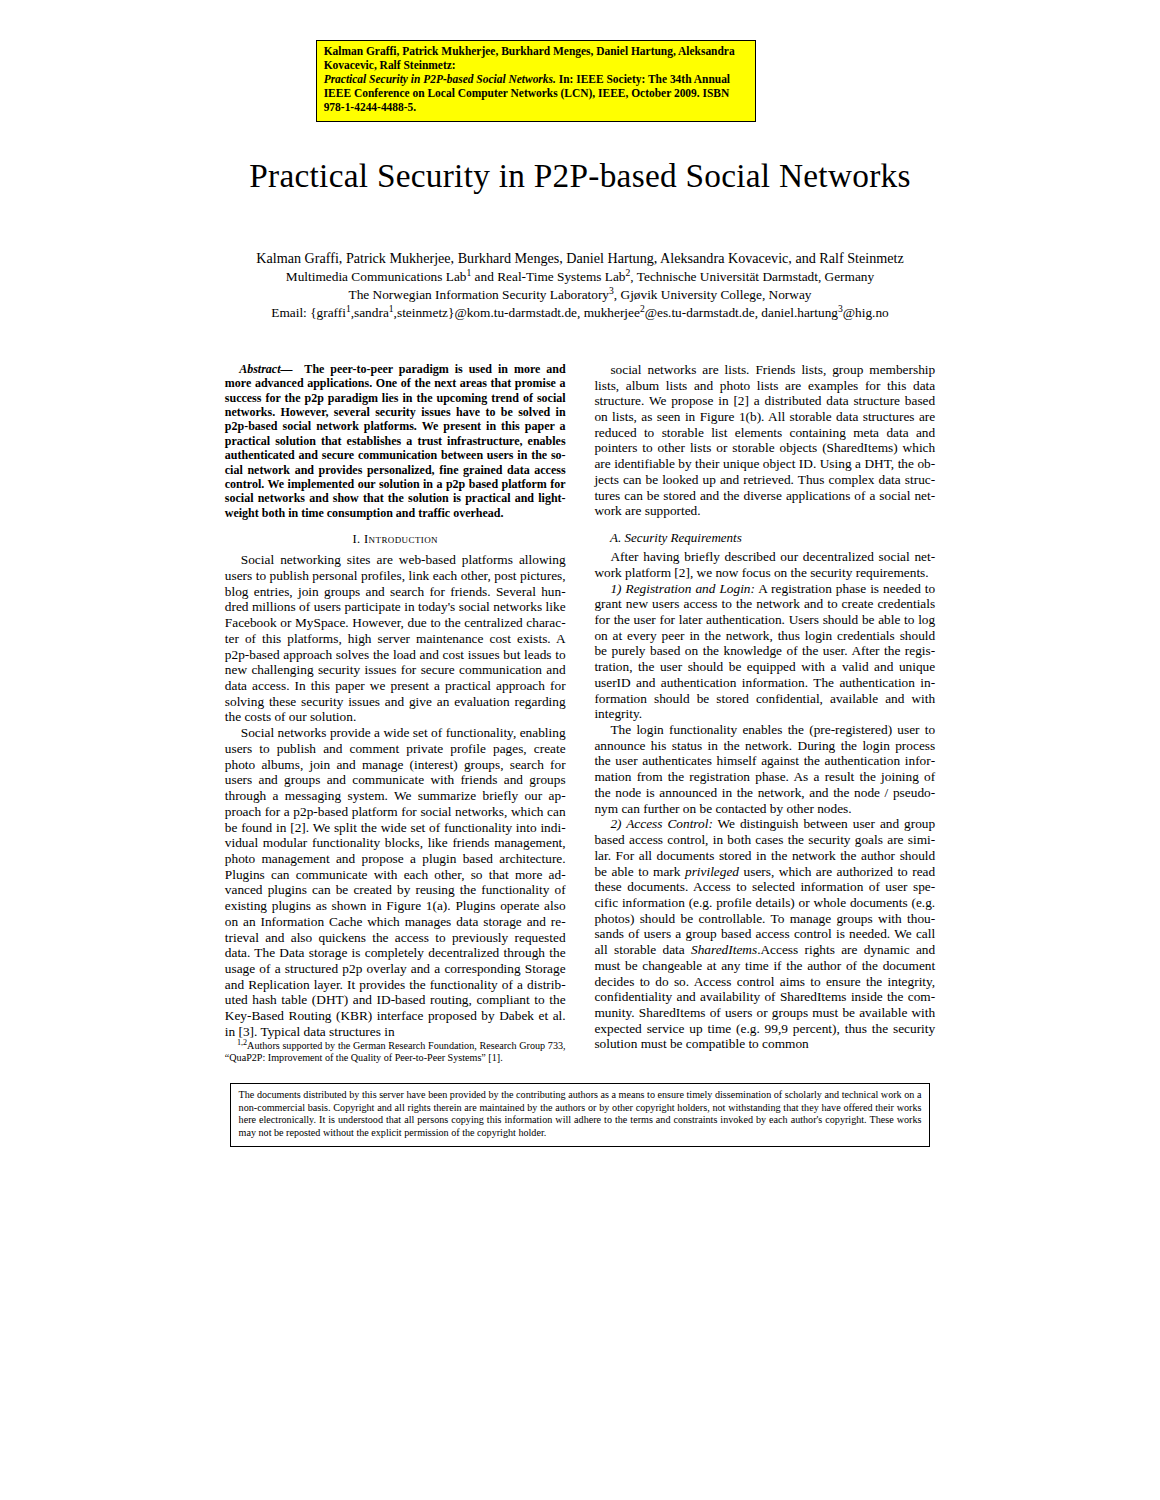Kalman Graffi, Patrick Mukherjee, Burkhard Menges, Daniel Hartung, Aleksandra Kovacevic, Ralf Steinmetz:
Practical Security in P2P-based Social Networks. In: IEEE Society: The 34th Annual IEEE Conference on Local Computer Networks (LCN), IEEE, October 2009. ISBN 978-1-4244-4488-5.
Practical Security in P2P-based Social Networks
Kalman Graffi, Patrick Mukherjee, Burkhard Menges, Daniel Hartung, Aleksandra Kovacevic, and Ralf Steinmetz
Multimedia Communications Lab1 and Real-Time Systems Lab2, Technische Universität Darmstadt, Germany
The Norwegian Information Security Laboratory3, Gjøvik University College, Norway
Email: {graffi1,sandra1,steinmetz}@kom.tu-darmstadt.de, mukherjee2@es.tu-darmstadt.de, daniel.hartung3@hig.no
Abstract— The peer-to-peer paradigm is used in more and more advanced applications. One of the next areas that promise a success for the p2p paradigm lies in the upcoming trend of social networks. However, several security issues have to be solved in p2p-based social network platforms. We present in this paper a practical solution that establishes a trust infrastructure, enables authenticated and secure communication between users in the social network and provides personalized, fine grained data access control. We implemented our solution in a p2p based platform for social networks and show that the solution is practical and lightweight both in time consumption and traffic overhead.
I. Introduction
Social networking sites are web-based platforms allowing users to publish personal profiles, link each other, post pictures, blog entries, join groups and search for friends. Several hundred millions of users participate in today's social networks like Facebook or MySpace. However, due to the centralized character of this platforms, high server maintenance cost exists. A p2p-based approach solves the load and cost issues but leads to new challenging security issues for secure communication and data access. In this paper we present a practical approach for solving these security issues and give an evaluation regarding the costs of our solution.
Social networks provide a wide set of functionality, enabling users to publish and comment private profile pages, create photo albums, join and manage (interest) groups, search for users and groups and communicate with friends and groups through a messaging system. We summarize briefly our approach for a p2p-based platform for social networks, which can be found in [2]. We split the wide set of functionality into individual modular functionality blocks, like friends management, photo management and propose a plugin based architecture. Plugins can communicate with each other, so that more advanced plugins can be created by reusing the functionality of existing plugins as shown in Figure 1(a). Plugins operate also on an Information Cache which manages data storage and retrieval and also quickens the access to previously requested data. The Data storage is completely decentralized through the usage of a structured p2p overlay and a corresponding Storage and Replication layer. It provides the functionality of a distributed hash table (DHT) and ID-based routing, compliant to the Key-Based Routing (KBR) interface proposed by Dabek et al. in [3]. Typical data structures in
1,2Authors supported by the German Research Foundation, Research Group 733, “QuaP2P: Improvement of the Quality of Peer-to-Peer Systems” [1].
social networks are lists. Friends lists, group membership lists, album lists and photo lists are examples for this data structure. We propose in [2] a distributed data structure based on lists, as seen in Figure 1(b). All storable data structures are reduced to storable list elements containing meta data and pointers to other lists or storable objects (SharedItems) which are identifiable by their unique object ID. Using a DHT, the objects can be looked up and retrieved. Thus complex data structures can be stored and the diverse applications of a social network are supported.
A. Security Requirements
After having briefly described our decentralized social network platform [2], we now focus on the security requirements.
1) Registration and Login: A registration phase is needed to grant new users access to the network and to create credentials for the user for later authentication. Users should be able to log on at every peer in the network, thus login credentials should be purely based on the knowledge of the user. After the registration, the user should be equipped with a valid and unique userID and authentication information. The authentication information should be stored confidential, available and with integrity.
The login functionality enables the (pre-registered) user to announce his status in the network. During the login process the user authenticates himself against the authentication information from the registration phase. As a result the joining of the node is announced in the network, and the node / pseudonym can further on be contacted by other nodes.
2) Access Control: We distinguish between user and group based access control, in both cases the security goals are similar. For all documents stored in the network the author should be able to mark privileged users, which are authorized to read these documents. Access to selected information of user specific information (e.g. profile details) or whole documents (e.g. photos) should be controllable. To manage groups with thousands of users a group based access control is needed. We call all storable data SharedItems.Access rights are dynamic and must be changeable at any time if the author of the document decides to do so. Access control aims to ensure the integrity, confidentiality and availability of SharedItems inside the community. SharedItems of users or groups must be available with expected service up time (e.g. 99,9 percent), thus the security solution must be compatible to common
The documents distributed by this server have been provided by the contributing authors as a means to ensure timely dissemination of scholarly and technical work on a non-commercial basis. Copyright and all rights therein are maintained by the authors or by other copyright holders, not withstanding that they have offered their works here electronically. It is understood that all persons copying this information will adhere to the terms and constraints invoked by each author's copyright. These works may not be reposted without the explicit permission of the copyright holder.